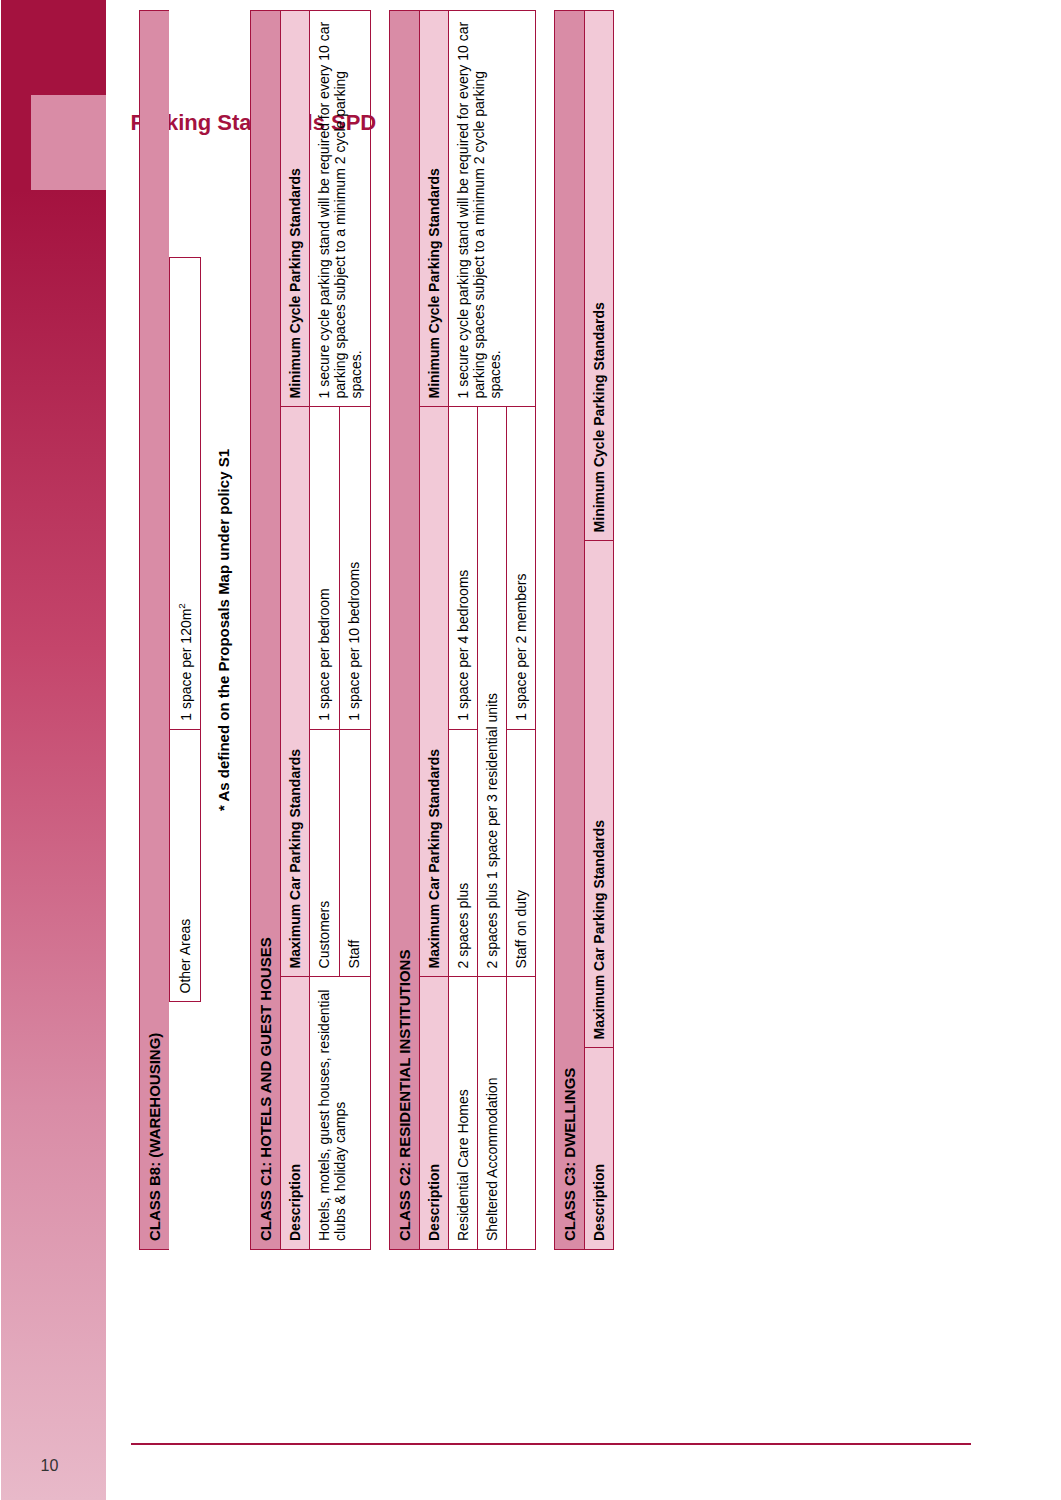Parking Standards SPD
CLASS B8: (WAREHOUSING)
| | Other Areas | 1 space per 120m 2 | |
* As defined on the Proposals Map under policy S1
CLASS C1: HOTELS AND GUEST HOUSES
| Description | Maximum Car Parking Standards | Minimum Cycle Parking Standards |
| --- | --- | --- |
| Hotels, motels, guest houses, residential clubs & holiday camps | Customers | 1 space per bedroom | 1 secure cycle parking stand will be required for every 10 car parking spaces subject to a minimum 2 cycle parking spaces. |
| Staff | 1 space per 10 bedrooms |
CLASS C2: RESIDENTIAL INSTITUTIONS
| Description | Maximum Car Parking Standards | Minimum Cycle Parking Standards |
| --- | --- | --- |
| Residential Care Homes | 2 spaces plus | 1 space per 4 bedrooms | 1 secure cycle parking stand will be required for every 10 car parking spaces subject to a minimum 2 cycle parking spaces. |
| Sheltered Accommodation | 2 spaces plus 1 space per 3 residential units |
| | Staff on duty | 1 space per 2 members |
CLASS C3: DWELLINGS
| Description | Maximum Car Parking Standards | Minimum Cycle Parking Standards |
| --- | --- | --- |
10